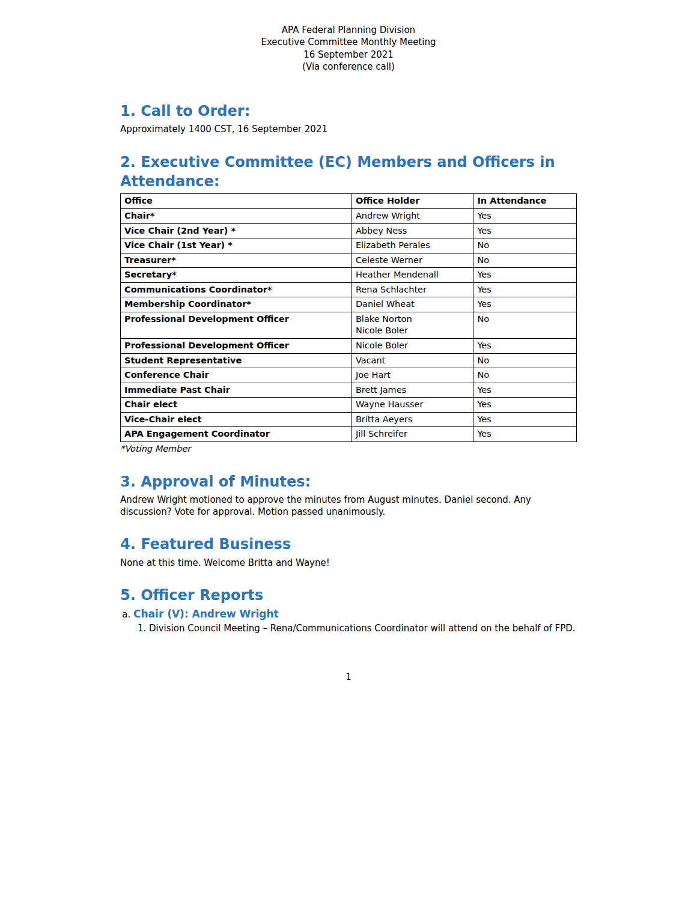APA Federal Planning Division
Executive Committee Monthly Meeting
16 September 2021
(Via conference call)
Call to Order:
Approximately 1400 CST, 16 September 2021
Executive Committee (EC) Members and Officers in Attendance:
| Office | Office Holder | In Attendance |
| --- | --- | --- |
| Chair* | Andrew Wright | Yes |
| Vice Chair (2nd Year) * | Abbey Ness | Yes |
| Vice Chair (1st Year) * | Elizabeth Perales | No |
| Treasurer* | Celeste Werner | No |
| Secretary* | Heather Mendenall | Yes |
| Communications Coordinator* | Rena Schlachter | Yes |
| Membership Coordinator* | Daniel Wheat | Yes |
| Professional Development Officer | Blake Norton Nicole Boler | No |
| Professional Development Officer | Nicole Boler | Yes |
| Student Representative | Vacant | No |
| Conference Chair | Joe Hart | No |
| Immediate Past Chair | Brett James | Yes |
| Chair elect | Wayne Hausser | Yes |
| Vice-Chair elect | Britta Aeyers | Yes |
| APA Engagement Coordinator | Jill Schreifer | Yes |
*Voting Member
Approval of Minutes:
Andrew Wright motioned to approve the minutes from August minutes. Daniel second. Any discussion? Vote for approval. Motion passed unanimously.
Featured Business
None at this time. Welcome Britta and Wayne!
Officer Reports
Chair (V): Andrew Wright
Division Council Meeting – Rena/Communications Coordinator will attend on the behalf of FPD.
1